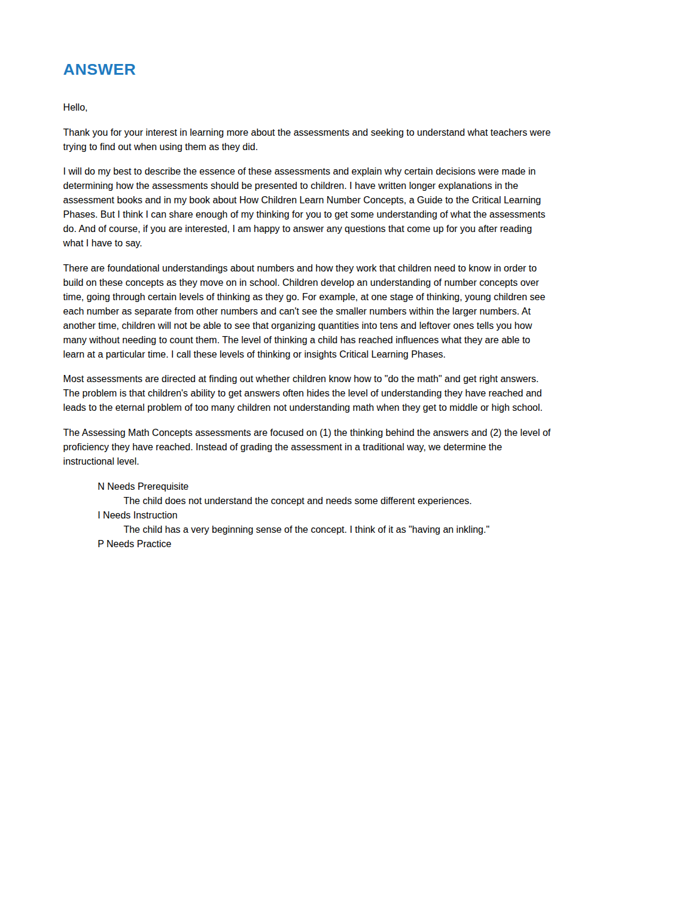ANSWER
Hello,
Thank you for your interest in learning more about the assessments and seeking to understand what teachers were trying to find out when using them as they did.
I will do my best to describe the essence of these assessments and explain why certain decisions were made in determining how the assessments should be presented to children. I have written longer explanations in the assessment books and in my book about How Children Learn Number Concepts, a Guide to the Critical Learning Phases. But I think I can share enough of my thinking for you to get some understanding of what the assessments do. And of course, if you are interested, I am happy to answer any questions that come up for you after reading what I have to say.
There are foundational understandings about numbers and how they work that children need to know in order to build on these concepts as they move on in school. Children develop an understanding of number concepts over time, going through certain levels of thinking as they go. For example, at one stage of thinking, young children see each number as separate from other numbers and can't see the smaller numbers within the larger numbers. At another time, children will not be able to see that organizing quantities into tens and leftover ones tells you how many without needing to count them. The level of thinking a child has reached influences what they are able to learn at a particular time. I call these levels of thinking or insights Critical Learning Phases.
Most assessments are directed at finding out whether children know how to "do the math" and get right answers. The problem is that children's ability to get answers often hides the level of understanding they have reached and leads to the eternal problem of too many children not understanding math when they get to middle or high school.
The Assessing Math Concepts assessments are focused on (1) the thinking behind the answers and (2) the level of proficiency they have reached. Instead of grading the assessment in a traditional way, we determine the instructional level.
N Needs Prerequisite
The child does not understand the concept and needs some different experiences.
I Needs Instruction
The child has a very beginning sense of the concept. I think of it as "having an inkling."
P Needs Practice